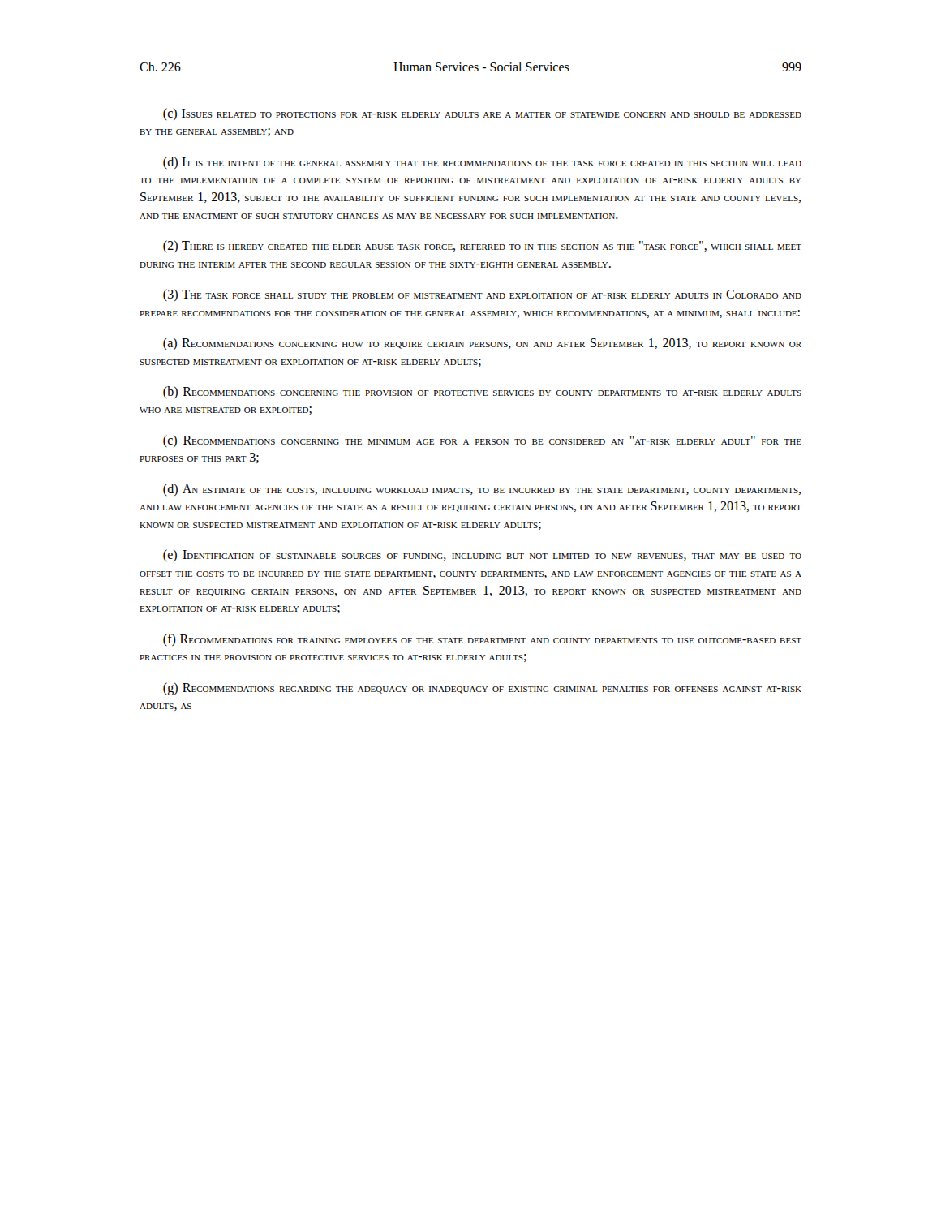Ch. 226 Human Services - Social Services 999
(c) Issues related to protections for at-risk elderly adults are a matter of statewide concern and should be addressed by the general assembly; and
(d) It is the intent of the general assembly that the recommendations of the task force created in this section will lead to the implementation of a complete system of reporting of mistreatment and exploitation of at-risk elderly adults by September 1, 2013, subject to the availability of sufficient funding for such implementation at the state and county levels, and the enactment of such statutory changes as may be necessary for such implementation.
(2) There is hereby created the elder abuse task force, referred to in this section as the "task force", which shall meet during the interim after the second regular session of the sixty-eighth general assembly.
(3) The task force shall study the problem of mistreatment and exploitation of at-risk elderly adults in Colorado and prepare recommendations for the consideration of the general assembly, which recommendations, at a minimum, shall include:
(a) Recommendations concerning how to require certain persons, on and after September 1, 2013, to report known or suspected mistreatment or exploitation of at-risk elderly adults;
(b) Recommendations concerning the provision of protective services by county departments to at-risk elderly adults who are mistreated or exploited;
(c) Recommendations concerning the minimum age for a person to be considered an "at-risk elderly adult" for the purposes of this part 3;
(d) An estimate of the costs, including workload impacts, to be incurred by the state department, county departments, and law enforcement agencies of the state as a result of requiring certain persons, on and after September 1, 2013, to report known or suspected mistreatment and exploitation of at-risk elderly adults;
(e) Identification of sustainable sources of funding, including but not limited to new revenues, that may be used to offset the costs to be incurred by the state department, county departments, and law enforcement agencies of the state as a result of requiring certain persons, on and after September 1, 2013, to report known or suspected mistreatment and exploitation of at-risk elderly adults;
(f) Recommendations for training employees of the state department and county departments to use outcome-based best practices in the provision of protective services to at-risk elderly adults;
(g) Recommendations regarding the adequacy or inadequacy of existing criminal penalties for offenses against at-risk adults, as